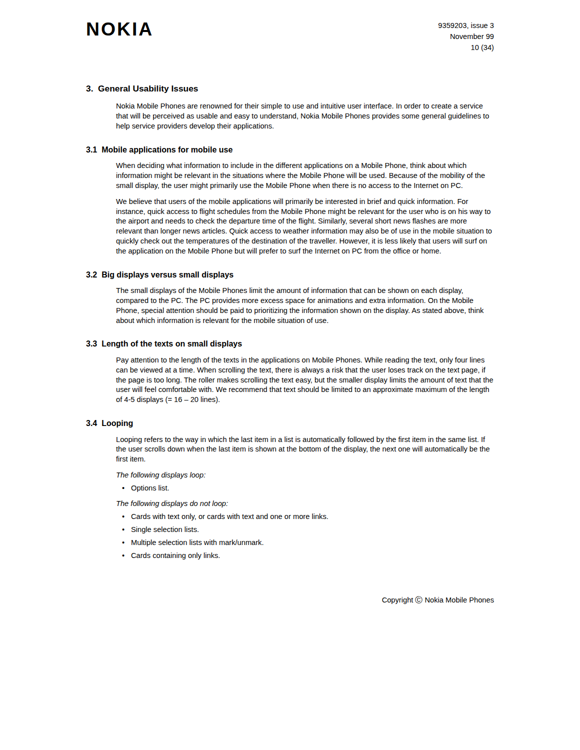NOKIA
9359203, issue 3
November 99
10 (34)
3. General Usability Issues
Nokia Mobile Phones are renowned for their simple to use and intuitive user interface. In order to create a service that will be perceived as usable and easy to understand, Nokia Mobile Phones provides some general guidelines to help service providers develop their applications.
3.1 Mobile applications for mobile use
When deciding what information to include in the different applications on a Mobile Phone, think about which information might be relevant in the situations where the Mobile Phone will be used. Because of the mobility of the small display, the user might primarily use the Mobile Phone when there is no access to the Internet on PC.
We believe that users of the mobile applications will primarily be interested in brief and quick information. For instance, quick access to flight schedules from the Mobile Phone might be relevant for the user who is on his way to the airport and needs to check the departure time of the flight. Similarly, several short news flashes are more relevant than longer news articles. Quick access to weather information may also be of use in the mobile situation to quickly check out the temperatures of the destination of the traveller. However, it is less likely that users will surf on the application on the Mobile Phone but will prefer to surf the Internet on PC from the office or home.
3.2 Big displays versus small displays
The small displays of the Mobile Phones limit the amount of information that can be shown on each display, compared to the PC. The PC provides more excess space for animations and extra information. On the Mobile Phone, special attention should be paid to prioritizing the information shown on the display. As stated above, think about which information is relevant for the mobile situation of use.
3.3 Length of the texts on small displays
Pay attention to the length of the texts in the applications on Mobile Phones. While reading the text, only four lines can be viewed at a time. When scrolling the text, there is always a risk that the user loses track on the text page, if the page is too long. The roller makes scrolling the text easy, but the smaller display limits the amount of text that the user will feel comfortable with. We recommend that text should be limited to an approximate maximum of the length of 4-5 displays (= 16 – 20 lines).
3.4 Looping
Looping refers to the way in which the last item in a list is automatically followed by the first item in the same list. If the user scrolls down when the last item is shown at the bottom of the display, the next one will automatically be the first item.
The following displays loop:
Options list.
The following displays do not loop:
Cards with text only, or cards with text and one or more links.
Single selection lists.
Multiple selection lists with mark/unmark.
Cards containing only links.
Copyright Ⓒ Nokia Mobile Phones